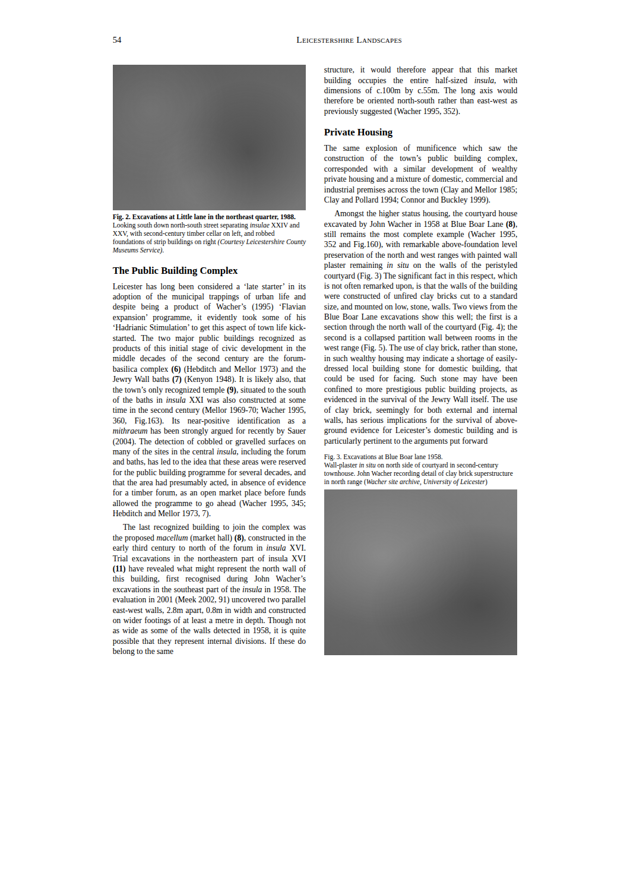54
Leicestershire Landscapes
Fig. 2. Excavations at Little lane in the northeast quarter, 1988.
Looking south down north-south street separating insulae XXIV and XXV, with second-century timber cellar on left, and robbed foundations of strip buildings on right (Courtesy Leicestershire County Museums Service).
The Public Building Complex
Leicester has long been considered a ‘late starter’ in its adoption of the municipal trappings of urban life and despite being a product of Wacher’s (1995) ‘Flavian expansion’ programme, it evidently took some of his ‘Hadrianic Stimulation’ to get this aspect of town life kick-started. The two major public buildings recognized as products of this initial stage of civic development in the middle decades of the second century are the forum-basilica complex (6) (Hebditch and Mellor 1973) and the Jewry Wall baths (7) (Kenyon 1948). It is likely also, that the town’s only recognized temple (9), situated to the south of the baths in insula XXI was also constructed at some time in the second century (Mellor 1969-70; Wacher 1995, 360, Fig.163). Its near-positive identification as a mithraeum has been strongly argued for recently by Sauer (2004). The detection of cobbled or gravelled surfaces on many of the sites in the central insula, including the forum and baths, has led to the idea that these areas were reserved for the public building programme for several decades, and that the area had presumably acted, in absence of evidence for a timber forum, as an open market place before funds allowed the programme to go ahead (Wacher 1995, 345; Hebditch and Mellor 1973, 7).
The last recognized building to join the complex was the proposed macellum (market hall) (8), constructed in the early third century to north of the forum in insula XVI. Trial excavations in the northeastern part of insula XVI (11) have revealed what might represent the north wall of this building, first recognised during John Wacher’s excavations in the southeast part of the insula in 1958. The evaluation in 2001 (Meek 2002, 91) uncovered two parallel east-west walls, 2.8m apart, 0.8m in width and constructed on wider footings of at least a metre in depth. Though not as wide as some of the walls detected in 1958, it is quite possible that they represent internal divisions. If these do belong to the same
structure, it would therefore appear that this market building occupies the entire half-sized insula, with dimensions of c.100m by c.55m. The long axis would therefore be oriented north-south rather than east-west as previously suggested (Wacher 1995, 352).
Private Housing
The same explosion of munificence which saw the construction of the town’s public building complex, corresponded with a similar development of wealthy private housing and a mixture of domestic, commercial and industrial premises across the town (Clay and Mellor 1985; Clay and Pollard 1994; Connor and Buckley 1999).
Amongst the higher status housing, the courtyard house excavated by John Wacher in 1958 at Blue Boar Lane (8), still remains the most complete example (Wacher 1995, 352 and Fig.160), with remarkable above-foundation level preservation of the north and west ranges with painted wall plaster remaining in situ on the walls of the peristyled courtyard (Fig. 3) The significant fact in this respect, which is not often remarked upon, is that the walls of the building were constructed of unfired clay bricks cut to a standard size, and mounted on low, stone, walls. Two views from the Blue Boar Lane excavations show this well; the first is a section through the north wall of the courtyard (Fig. 4); the second is a collapsed partition wall between rooms in the west range (Fig. 5). The use of clay brick, rather than stone, in such wealthy housing may indicate a shortage of easily-dressed local building stone for domestic building, that could be used for facing. Such stone may have been confined to more prestigious public building projects, as evidenced in the survival of the Jewry Wall itself. The use of clay brick, seemingly for both external and internal walls, has serious implications for the survival of above-ground evidence for Leicester’s domestic building and is particularly pertinent to the arguments put forward
Fig. 3. Excavations at Blue Boar lane 1958.
Wall-plaster in situ on north side of courtyard in second-century townhouse. John Wacher recording detail of clay brick superstructure in north range (Wacher site archive, University of Leicester)